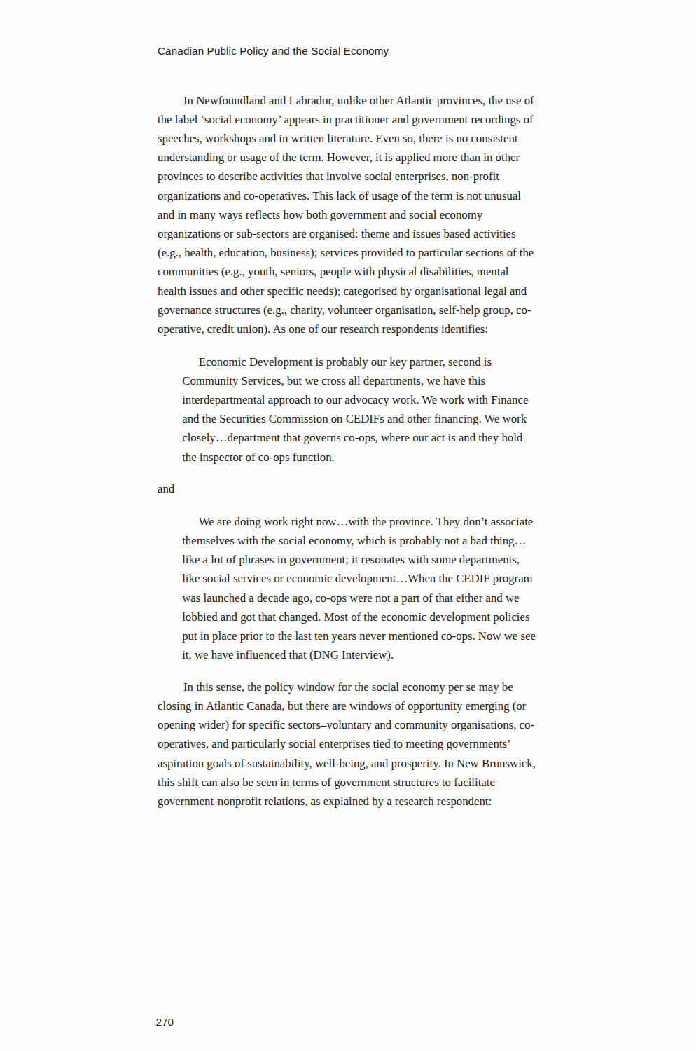Canadian Public Policy and the Social Economy
In Newfoundland and Labrador, unlike other Atlantic provinces, the use of the label ‘social economy’ appears in practitioner and government recordings of speeches, workshops and in written literature. Even so, there is no consistent understanding or usage of the term. However, it is applied more than in other provinces to describe activities that involve social enterprises, non-profit organizations and co-operatives. This lack of usage of the term is not unusual and in many ways reflects how both government and social economy organizations or sub-sectors are organised: theme and issues based activities (e.g., health, education, business); services provided to particular sections of the communities (e.g., youth, seniors, people with physical disabilities, mental health issues and other specific needs); categorised by organisational legal and governance structures (e.g., charity, volunteer organisation, self-help group, co-operative, credit union). As one of our research respondents identifies:
Economic Development is probably our key partner, second is Community Services, but we cross all departments, we have this interdepartmental approach to our advocacy work. We work with Finance and the Securities Commission on CEDIFs and other financing. We work closely…department that governs co-ops, where our act is and they hold the inspector of co-ops function.
and
We are doing work right now…with the province. They don’t associate themselves with the social economy, which is probably not a bad thing…like a lot of phrases in government; it resonates with some departments, like social services or economic development…When the CEDIF program was launched a decade ago, co-ops were not a part of that either and we lobbied and got that changed. Most of the economic development policies put in place prior to the last ten years never mentioned co-ops. Now we see it, we have influenced that (DNG Interview).
In this sense, the policy window for the social economy per se may be closing in Atlantic Canada, but there are windows of opportunity emerging (or opening wider) for specific sectors–voluntary and community organisations, co-operatives, and particularly social enterprises tied to meeting governments’ aspiration goals of sustainability, well-being, and prosperity. In New Brunswick, this shift can also be seen in terms of government structures to facilitate government-nonprofit relations, as explained by a research respondent:
270